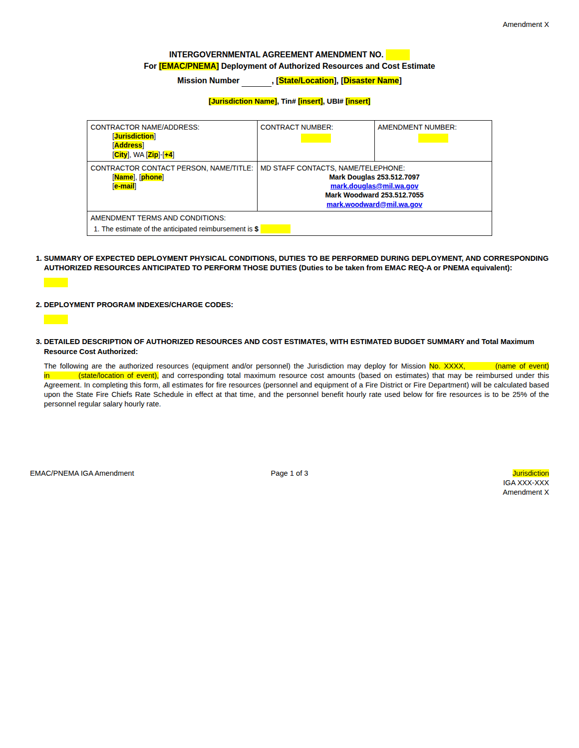Amendment X
INTERGOVERNMENTAL AGREEMENT AMENDMENT NO.
For [EMAC/PNEMA] Deployment of Authorized Resources and Cost Estimate
Mission Number , [State/Location], [Disaster Name]
[Jurisdiction Name], Tin# [insert], UBI# [insert]
| CONTRACTOR NAME/ADDRESS: [ Jurisdiction ] [ Address ] [ City ], WA [ Zip ]-[ +4 ] | CONTRACT NUMBER: | AMENDMENT NUMBER: |
| CONTRACTOR CONTACT PERSON, NAME/TITLE: [ Name ], [ phone ] [ e-mail ] | MD STAFF CONTACTS, NAME/TELEPHONE: Mark Douglas 253.512.7097 mark.douglas@mil.wa.gov Mark Woodward 253.512.7055 mark.woodward@mil.wa.gov |
| AMENDMENT TERMS AND CONDITIONS: The estimate of the anticipated reimbursement is $ |
SUMMARY OF EXPECTED DEPLOYMENT PHYSICAL CONDITIONS, DUTIES TO BE PERFORMED DURING DEPLOYMENT, AND CORRESPONDING AUTHORIZED RESOURCES ANTICIPATED TO PERFORM THOSE DUTIES (Duties to be taken from EMAC REQ-A or PNEMA equivalent):
DEPLOYMENT PROGRAM INDEXES/CHARGE CODES:
DETAILED DESCRIPTION OF AUTHORIZED RESOURCES AND COST ESTIMATES, WITH ESTIMATED BUDGET SUMMARY and Total Maximum Resource Cost Authorized:
The following are the authorized resources (equipment and/or personnel) the Jurisdiction may deploy for Mission No. XXXX, (name of event) in (state/location of event), and corresponding total maximum resource cost amounts (based on estimates) that may be reimbursed under this Agreement. In completing this form, all estimates for fire resources (personnel and equipment of a Fire District or Fire Department) will be calculated based upon the State Fire Chiefs Rate Schedule in effect at that time, and the personnel benefit hourly rate used below for fire resources is to be 25% of the personnel regular salary hourly rate.
EMAC/PNEMA IGA Amendment
Page 1 of 3
Jurisdiction
IGA XXX-XXX
Amendment X